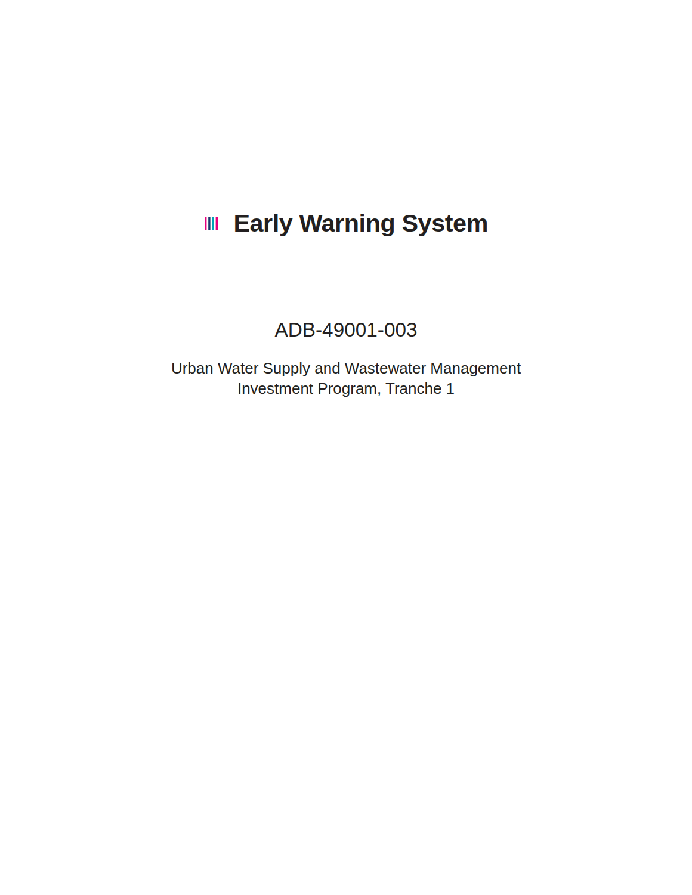Early Warning System
ADB-49001-003
Urban Water Supply and Wastewater Management Investment Program, Tranche 1